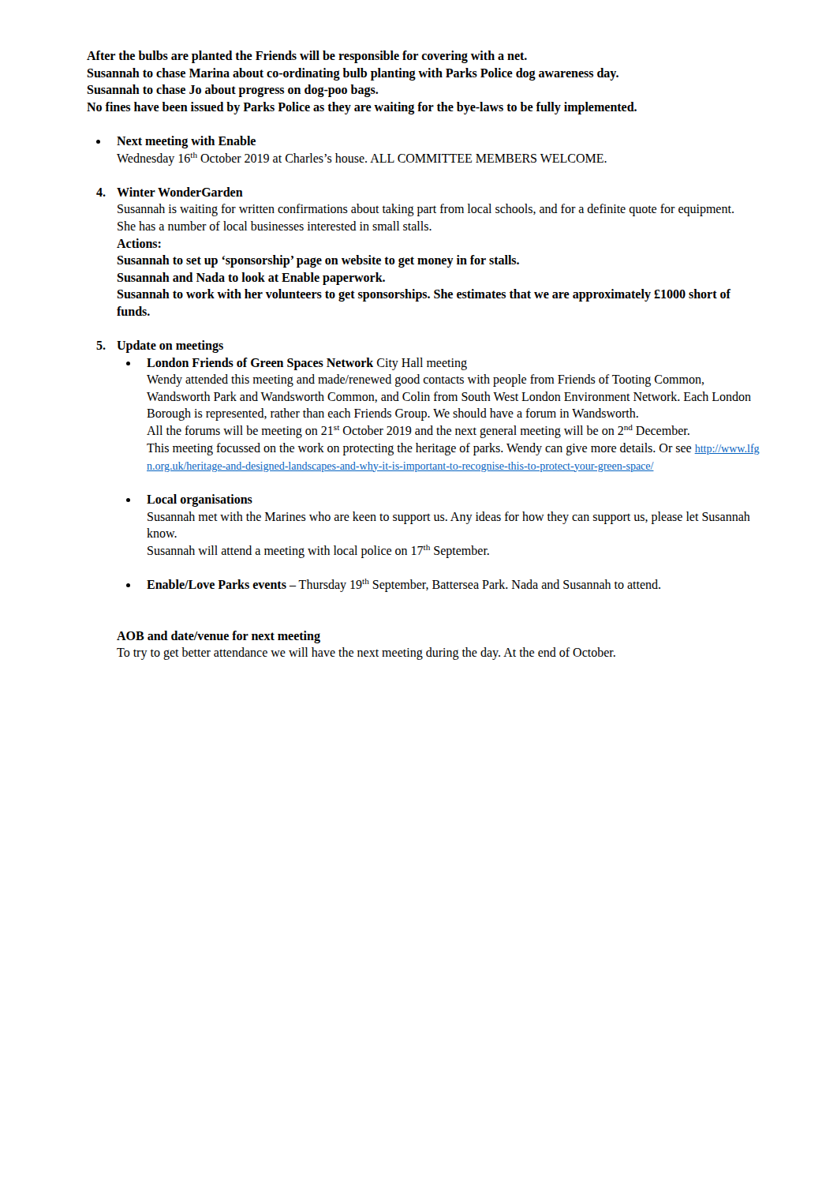After the bulbs are planted the Friends will be responsible for covering with a net.
Susannah to chase Marina about co-ordinating bulb planting with Parks Police dog awareness day.
Susannah to chase Jo about progress on dog-poo bags.
No fines have been issued by Parks Police as they are waiting for the bye-laws to be fully implemented.
Next meeting with Enable
Wednesday 16th October 2019 at Charles’s house. ALL COMMITTEE MEMBERS WELCOME.
Winter WonderGarden
Susannah is waiting for written confirmations about taking part from local schools, and for a definite quote for equipment.
She has a number of local businesses interested in small stalls.
Actions:
Susannah to set up ‘sponsorship’ page on website to get money in for stalls.
Susannah and Nada to look at Enable paperwork.
Susannah to work with her volunteers to get sponsorships. She estimates that we are approximately £1000 short of funds.
Update on meetings
London Friends of Green Spaces Network City Hall meeting
Wendy attended this meeting and made/renewed good contacts with people from Friends of Tooting Common, Wandsworth Park and Wandsworth Common, and Colin from South West London Environment Network. Each London Borough is represented, rather than each Friends Group. We should have a forum in Wandsworth.
All the forums will be meeting on 21st October 2019 and the next general meeting will be on 2nd December.
This meeting focussed on the work on protecting the heritage of parks. Wendy can give more details. Or see http://www.lfgn.org.uk/heritage-and-designed-landscapes-and-why-it-is-important-to-recognise-this-to-protect-your-green-space/
Local organisations
Susannah met with the Marines who are keen to support us. Any ideas for how they can support us, please let Susannah know.
Susannah will attend a meeting with local police on 17th September.
Enable/Love Parks events – Thursday 19th September, Battersea Park. Nada and Susannah to attend.
AOB and date/venue for next meeting
To try to get better attendance we will have the next meeting during the day. At the end of October.